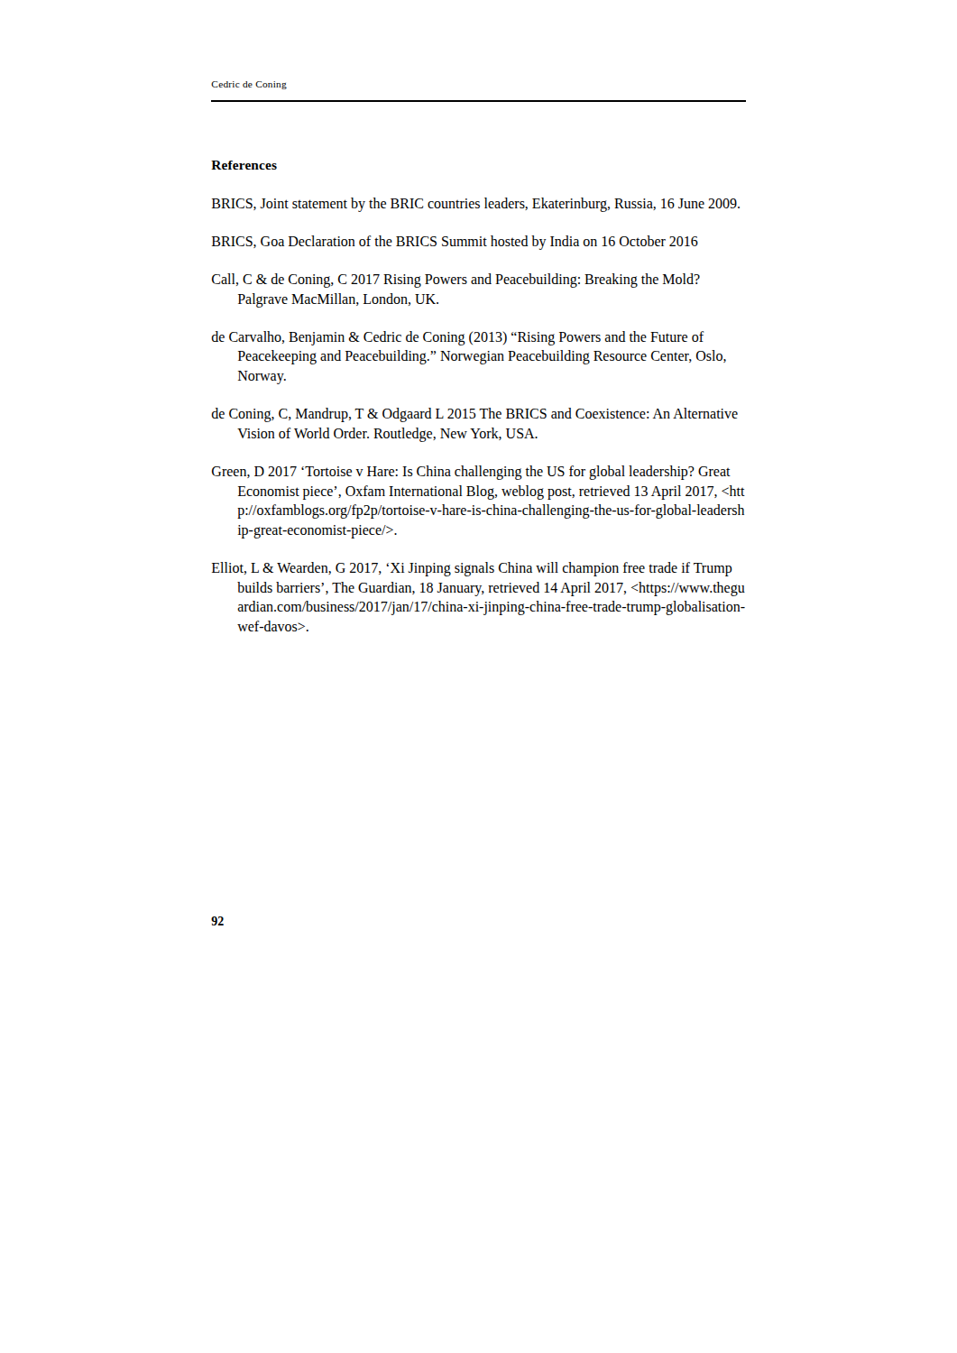Cedric de Coning
References
BRICS, Joint statement by the BRIC countries leaders, Ekaterinburg, Russia, 16 June 2009.
BRICS, Goa Declaration of the BRICS Summit hosted by India on 16 October 2016
Call, C & de Coning, C 2017 Rising Powers and Peacebuilding: Breaking the Mold? Palgrave MacMillan, London, UK.
de Carvalho, Benjamin & Cedric de Coning (2013) “Rising Powers and the Future of Peacekeeping and Peacebuilding.” Norwegian Peacebuilding Resource Center, Oslo, Norway.
de Coning, C, Mandrup, T & Odgaard L 2015 The BRICS and Coexistence: An Alternative Vision of World Order. Routledge, New York, USA.
Green, D 2017 ‘Tortoise v Hare: Is China challenging the US for global leadership? Great Economist piece’, Oxfam International Blog, weblog post, retrieved 13 April 2017, <http://oxfamblogs.org/fp2p/tortoise-v-hare-is-china-challenging-the-us-for-global-leadership-great-economist-piece/>.
Elliot, L & Wearden, G 2017, ‘Xi Jinping signals China will champion free trade if Trump builds barriers’, The Guardian, 18 January, retrieved 14 April 2017, <https://www.theguardian.com/business/2017/jan/17/china-xi-jinping-china-free-trade-trump-globalisation-wef-davos>.
92